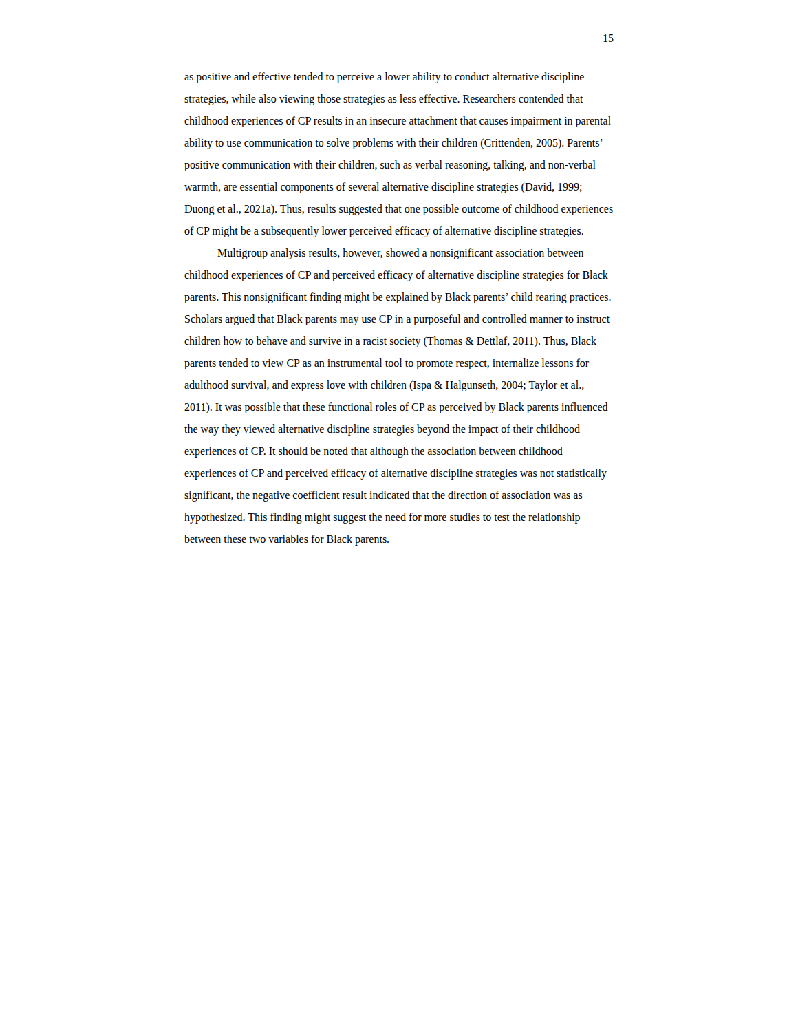15
as positive and effective tended to perceive a lower ability to conduct alternative discipline strategies, while also viewing those strategies as less effective. Researchers contended that childhood experiences of CP results in an insecure attachment that causes impairment in parental ability to use communication to solve problems with their children (Crittenden, 2005). Parents’ positive communication with their children, such as verbal reasoning, talking, and non-verbal warmth, are essential components of several alternative discipline strategies (David, 1999; Duong et al., 2021a). Thus, results suggested that one possible outcome of childhood experiences of CP might be a subsequently lower perceived efficacy of alternative discipline strategies.
Multigroup analysis results, however, showed a nonsignificant association between childhood experiences of CP and perceived efficacy of alternative discipline strategies for Black parents. This nonsignificant finding might be explained by Black parents’ child rearing practices. Scholars argued that Black parents may use CP in a purposeful and controlled manner to instruct children how to behave and survive in a racist society (Thomas & Dettlaf, 2011). Thus, Black parents tended to view CP as an instrumental tool to promote respect, internalize lessons for adulthood survival, and express love with children (Ispa & Halgunseth, 2004; Taylor et al., 2011). It was possible that these functional roles of CP as perceived by Black parents influenced the way they viewed alternative discipline strategies beyond the impact of their childhood experiences of CP. It should be noted that although the association between childhood experiences of CP and perceived efficacy of alternative discipline strategies was not statistically significant, the negative coefficient result indicated that the direction of association was as hypothesized. This finding might suggest the need for more studies to test the relationship between these two variables for Black parents.